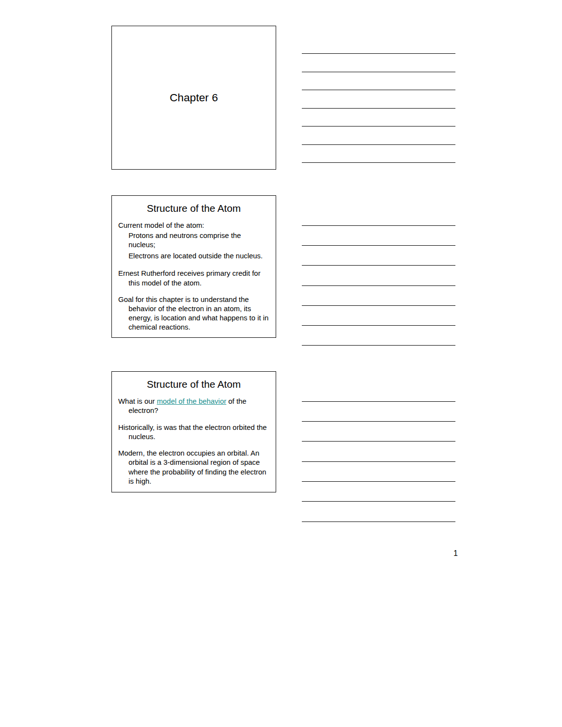Chapter 6
Structure of the Atom
Current model of the atom:
Protons and neutrons comprise the nucleus;
Electrons are located outside the nucleus.
Ernest Rutherford receives primary credit for this model of the atom.
Goal for this chapter is to understand the behavior of the electron in an atom, its energy, is location and what happens to it in chemical reactions.
Structure of the Atom
What is our model of the behavior of the electron?
Historically, is was that the electron orbited the nucleus.
Modern, the electron occupies an orbital. An orbital is a 3-dimensional region of space where the probability of finding the electron is high.
1